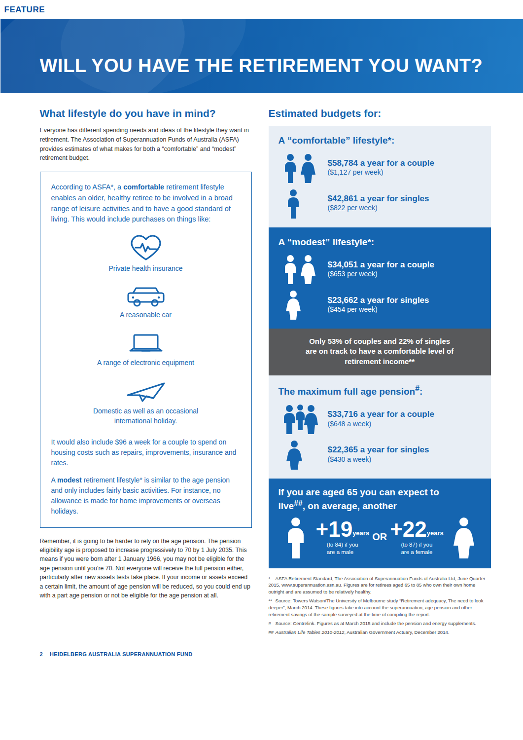FEATURE
WILL YOU HAVE THE RETIREMENT YOU WANT?
What lifestyle do you have in mind?
Everyone has different spending needs and ideas of the lifestyle they want in retirement. The Association of Superannuation Funds of Australia (ASFA) provides estimates of what makes for both a “comfortable” and “modest” retirement budget.
According to ASFA*, a comfortable retirement lifestyle enables an older, healthy retiree to be involved in a broad range of leisure activities and to have a good standard of living. This would include purchases on things like:
Private health insurance
A reasonable car
A range of electronic equipment
Domestic as well as an occasional
international holiday.
It would also include $96 a week for a couple to spend on housing costs such as repairs, improvements, insurance and rates.
A modest retirement lifestyle* is similar to the age pension and only includes fairly basic activities. For instance, no allowance is made for home improvements or overseas holidays.
Remember, it is going to be harder to rely on the age pension. The pension eligibility age is proposed to increase progressively to 70 by 1 July 2035. This means if you were born after 1 January 1966, you may not be eligible for the age pension until you’re 70. Not everyone will receive the full pension either, particularly after new assets tests take place. If your income or assets exceed a certain limit, the amount of age pension will be reduced, so you could end up with a part age pension or not be eligible for the age pension at all.
Estimated budgets for:
A “comfortable” lifestyle*:
$58,784 a year for a couple
($1,127 per week)
$42,861 a year for singles
($822 per week)
A “modest” lifestyle*:
$34,051 a year for a couple
($653 per week)
$23,662 a year for singles
($454 per week)
Only 53% of couples and 22% of singles
are on track to have a comfortable level of
retirement income**
The maximum full age pension#:
$33,716 a year for a couple
($648 a week)
$22,365 a year for singles
($430 a week)
If you are aged 65 you can expect to
live##, on average, another
+19 years
(to 84) if you
are a male
OR
+22 years
(to 87) if you
are a female
*ASFA Retirement Standard, The Association of Superannuation Funds of Australia Ltd, June Quarter 2015, www.superannuation.asn.au. Figures are for retirees aged 65 to 85 who own their own home outright and are assumed to be relatively healthy.
**Source: Towers Watson/The University of Melbourne study “Retirement adequacy, The need to look deeper”, March 2014. These figures take into account the superannuation, age pension and other retirement savings of the sample surveyed at the time of compiling the report.
#Source: Centrelink. Figures as at March 2015 and include the pension and energy supplements.
##Australian Life Tables 2010-2012, Australian Government Actuary, December 2014.
2 HEIDELBERG AUSTRALIA SUPERANNUATION FUND